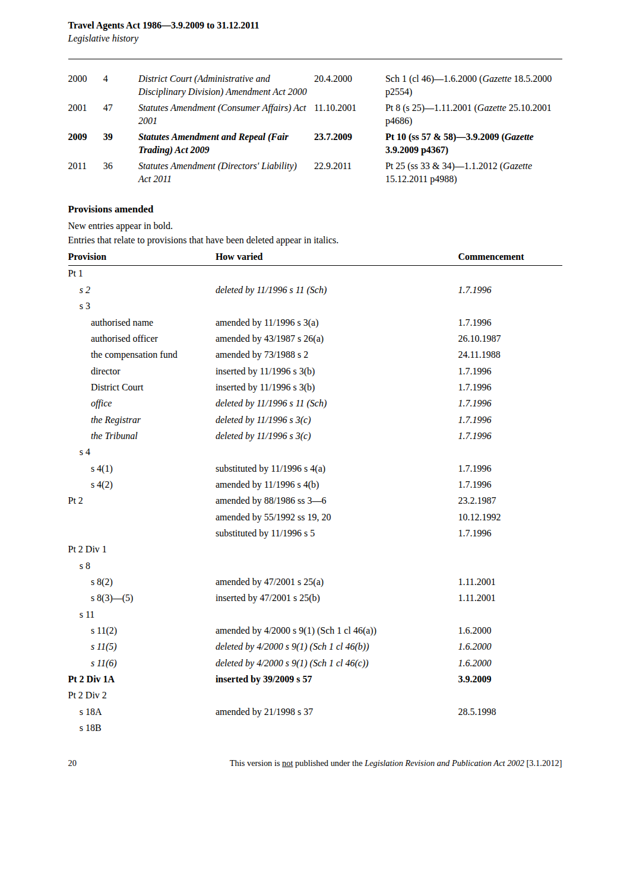Travel Agents Act 1986—3.9.2009 to 31.12.2011
Legislative history
| 2000 | 4 | District Court (Administrative and Disciplinary Division) Amendment Act 2000 | 20.4.2000 | Sch 1 (cl 46)—1.6.2000 ( Gazette 18.5.2000 p2554) |
| 2001 | 47 | Statutes Amendment (Consumer Affairs) Act 2001 | 11.10.2001 | Pt 8 (s 25)—1.11.2001 ( Gazette 25.10.2001 p4686) |
| 2009 | 39 | Statutes Amendment and Repeal (Fair Trading) Act 2009 | 23.7.2009 | Pt 10 (ss 57 & 58)—3.9.2009 ( Gazette 3.9.2009 p4367) |
| 2011 | 36 | Statutes Amendment (Directors' Liability) Act 2011 | 22.9.2011 | Pt 25 (ss 33 & 34)—1.1.2012 ( Gazette 15.12.2011 p4988) |
Provisions amended
New entries appear in bold.
Entries that relate to provisions that have been deleted appear in italics.
| Provision | How varied | Commencement |
| --- | --- | --- |
| Pt 1 | | |
| s 2 | deleted by 11/1996 s 11 (Sch) | 1.7.1996 |
| s 3 | | |
| authorised name | amended by 11/1996 s 3(a) | 1.7.1996 |
| authorised officer | amended by 43/1987 s 26(a) | 26.10.1987 |
| the compensation fund | amended by 73/1988 s 2 | 24.11.1988 |
| director | inserted by 11/1996 s 3(b) | 1.7.1996 |
| District Court | inserted by 11/1996 s 3(b) | 1.7.1996 |
| office | deleted by 11/1996 s 11 (Sch) | 1.7.1996 |
| the Registrar | deleted by 11/1996 s 3(c) | 1.7.1996 |
| the Tribunal | deleted by 11/1996 s 3(c) | 1.7.1996 |
| s 4 | | |
| s 4(1) | substituted by 11/1996 s 4(a) | 1.7.1996 |
| s 4(2) | amended by 11/1996 s 4(b) | 1.7.1996 |
| Pt 2 | amended by 88/1986 ss 3—6 | 23.2.1987 |
| | amended by 55/1992 ss 19, 20 | 10.12.1992 |
| | substituted by 11/1996 s 5 | 1.7.1996 |
| Pt 2 Div 1 | | |
| s 8 | | |
| s 8(2) | amended by 47/2001 s 25(a) | 1.11.2001 |
| s 8(3)—(5) | inserted by 47/2001 s 25(b) | 1.11.2001 |
| s 11 | | |
| s 11(2) | amended by 4/2000 s 9(1) (Sch 1 cl 46(a)) | 1.6.2000 |
| s 11(5) | deleted by 4/2000 s 9(1) (Sch 1 cl 46(b)) | 1.6.2000 |
| s 11(6) | deleted by 4/2000 s 9(1) (Sch 1 cl 46(c)) | 1.6.2000 |
| Pt 2 Div 1A | inserted by 39/2009 s 57 | 3.9.2009 |
| Pt 2 Div 2 | | |
| s 18A | amended by 21/1998 s 37 | 28.5.1998 |
| s 18B | | |
20
This version is not published under the Legislation Revision and Publication Act 2002 [3.1.2012]